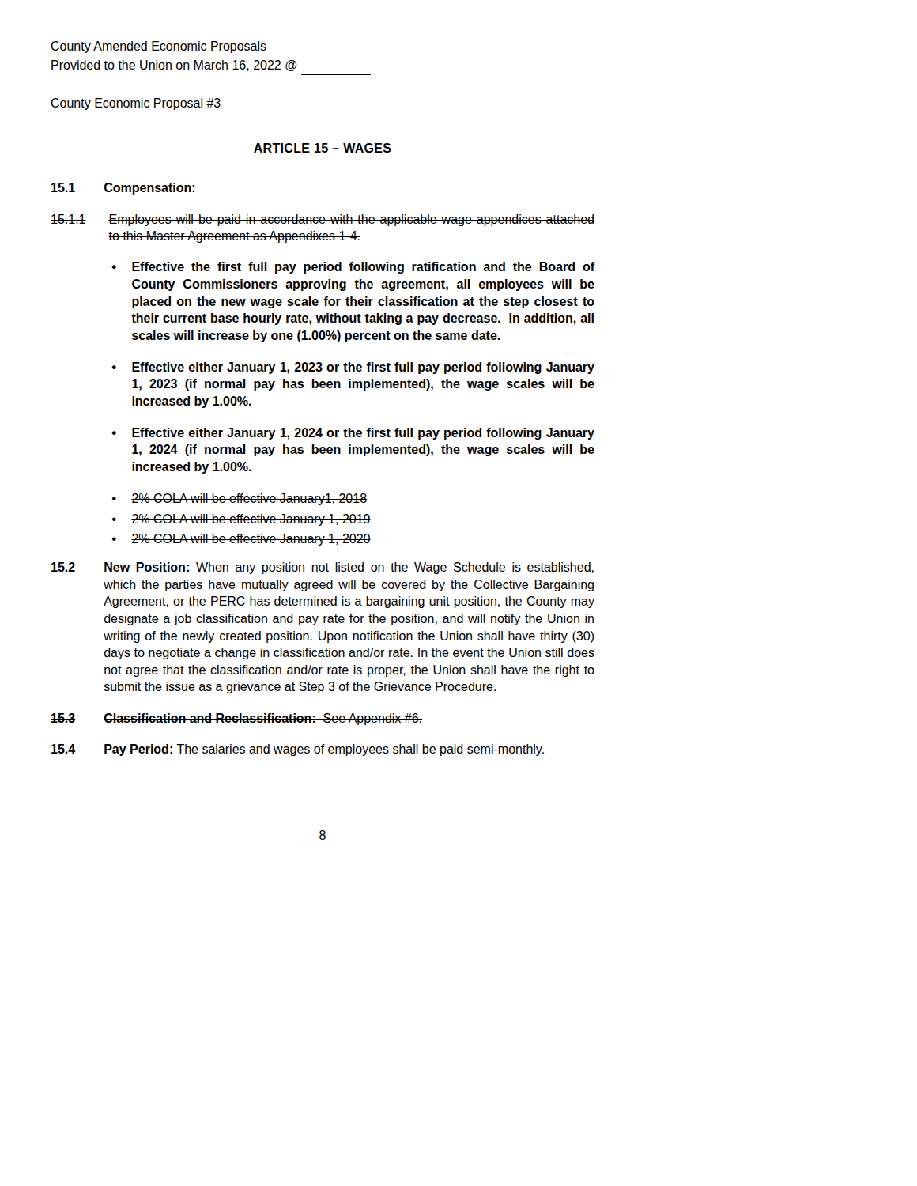County Amended Economic Proposals
Provided to the Union on March 16, 2022 @
County Economic Proposal #3
ARTICLE 15 – WAGES
15.1
Compensation:
15.1.1
Employees will be paid in accordance with the applicable wage appendices attached to this Master Agreement as Appendixes 1-4.
Effective the first full pay period following ratification and the Board of County Commissioners approving the agreement, all employees will be placed on the new wage scale for their classification at the step closest to their current base hourly rate, without taking a pay decrease. In addition, all scales will increase by one (1.00%) percent on the same date.
Effective either January 1, 2023 or the first full pay period following January 1, 2023 (if normal pay has been implemented), the wage scales will be increased by 1.00%.
Effective either January 1, 2024 or the first full pay period following January 1, 2024 (if normal pay has been implemented), the wage scales will be increased by 1.00%.
2% COLA will be effective January1, 2018
2% COLA will be effective January 1, 2019
2% COLA will be effective January 1, 2020
15.2
New Position: When any position not listed on the Wage Schedule is established, which the parties have mutually agreed will be covered by the Collective Bargaining Agreement, or the PERC has determined is a bargaining unit position, the County may designate a job classification and pay rate for the position, and will notify the Union in writing of the newly created position. Upon notification the Union shall have thirty (30) days to negotiate a change in classification and/or rate. In the event the Union still does not agree that the classification and/or rate is proper, the Union shall have the right to submit the issue as a grievance at Step 3 of the Grievance Procedure.
15.3
Classification and Reclassification: See Appendix #6.
15.4
Pay Period: The salaries and wages of employees shall be paid semi-monthly.
8